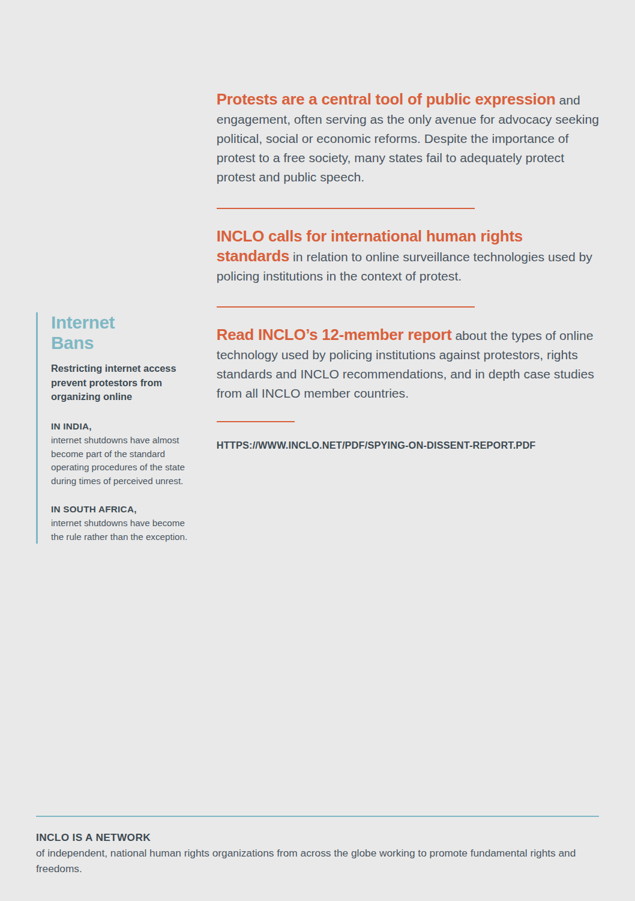Internet
Bans
Restricting internet access prevent protestors from organizing online
IN INDIA,
internet shutdowns have almost become part of the standard operating procedures of the state during times of perceived unrest.
IN SOUTH AFRICA,
internet shutdowns have become the rule rather than the exception.
Protests are a central tool of public expression and engagement, often serving as the only avenue for advocacy seeking political, social or economic reforms. Despite the importance of protest to a free society, many states fail to adequately protect protest and public speech.
INCLO calls for international human rights standards in relation to online surveillance technologies used by policing institutions in the context of protest.
Read INCLO’s 12-member report about the types of online technology used by policing institutions against protestors, rights standards and INCLO recommendations, and in depth case studies from all INCLO member countries.
HTTPS://WWW.INCLO.NET/PDF/SPYING-ON-DISSENT-REPORT.PDF
INCLO IS A NETWORK
of independent, national human rights organizations from across the globe working to promote fundamental rights and freedoms.